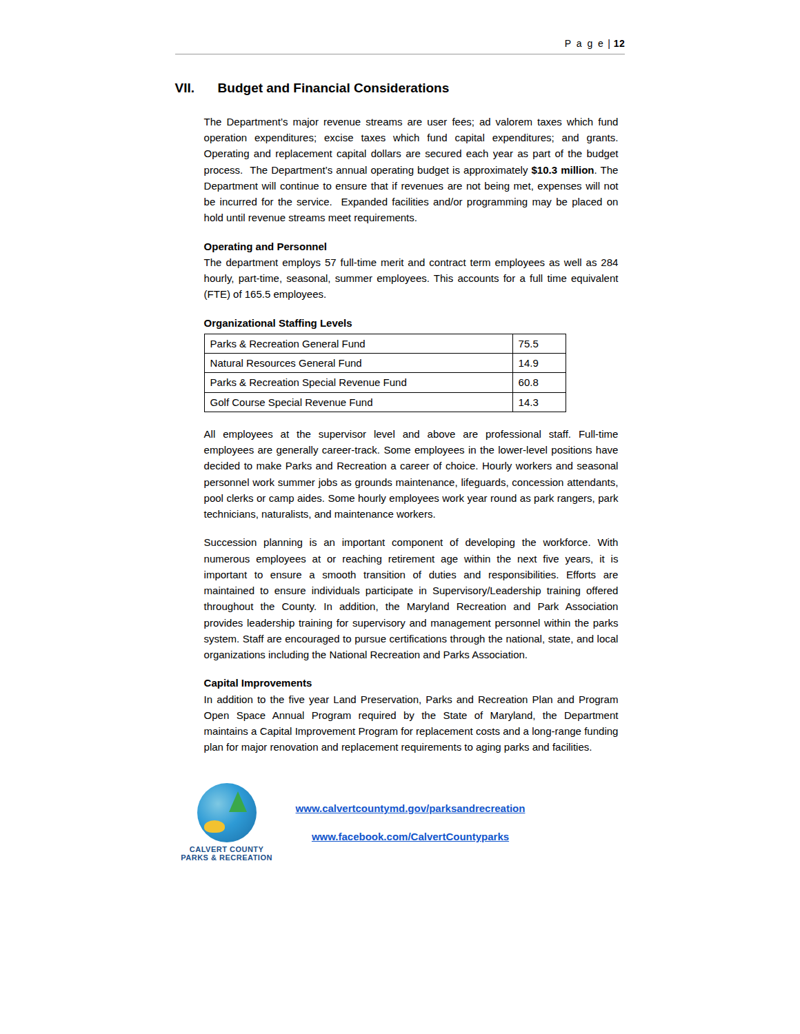P a g e | 12
VII. Budget and Financial Considerations
The Department’s major revenue streams are user fees; ad valorem taxes which fund operation expenditures; excise taxes which fund capital expenditures; and grants. Operating and replacement capital dollars are secured each year as part of the budget process. The Department’s annual operating budget is approximately $10.3 million. The Department will continue to ensure that if revenues are not being met, expenses will not be incurred for the service. Expanded facilities and/or programming may be placed on hold until revenue streams meet requirements.
Operating and Personnel
The department employs 57 full-time merit and contract term employees as well as 284 hourly, part-time, seasonal, summer employees. This accounts for a full time equivalent (FTE) of 165.5 employees.
Organizational Staffing Levels
| Parks & Recreation General Fund | 75.5 |
| Natural Resources General Fund | 14.9 |
| Parks & Recreation Special Revenue Fund | 60.8 |
| Golf Course Special Revenue Fund | 14.3 |
All employees at the supervisor level and above are professional staff. Full-time employees are generally career-track. Some employees in the lower-level positions have decided to make Parks and Recreation a career of choice. Hourly workers and seasonal personnel work summer jobs as grounds maintenance, lifeguards, concession attendants, pool clerks or camp aides. Some hourly employees work year round as park rangers, park technicians, naturalists, and maintenance workers.
Succession planning is an important component of developing the workforce. With numerous employees at or reaching retirement age within the next five years, it is important to ensure a smooth transition of duties and responsibilities. Efforts are maintained to ensure individuals participate in Supervisory/Leadership training offered throughout the County. In addition, the Maryland Recreation and Park Association provides leadership training for supervisory and management personnel within the parks system. Staff are encouraged to pursue certifications through the national, state, and local organizations including the National Recreation and Parks Association.
Capital Improvements
In addition to the five year Land Preservation, Parks and Recreation Plan and Program Open Space Annual Program required by the State of Maryland, the Department maintains a Capital Improvement Program for replacement costs and a long-range funding plan for major renovation and replacement requirements to aging parks and facilities.
CALVERT COUNTY
PARKS & RECREATION
www.calvertcountymd.gov/parksandrecreation
www.facebook.com/CalvertCountyparks